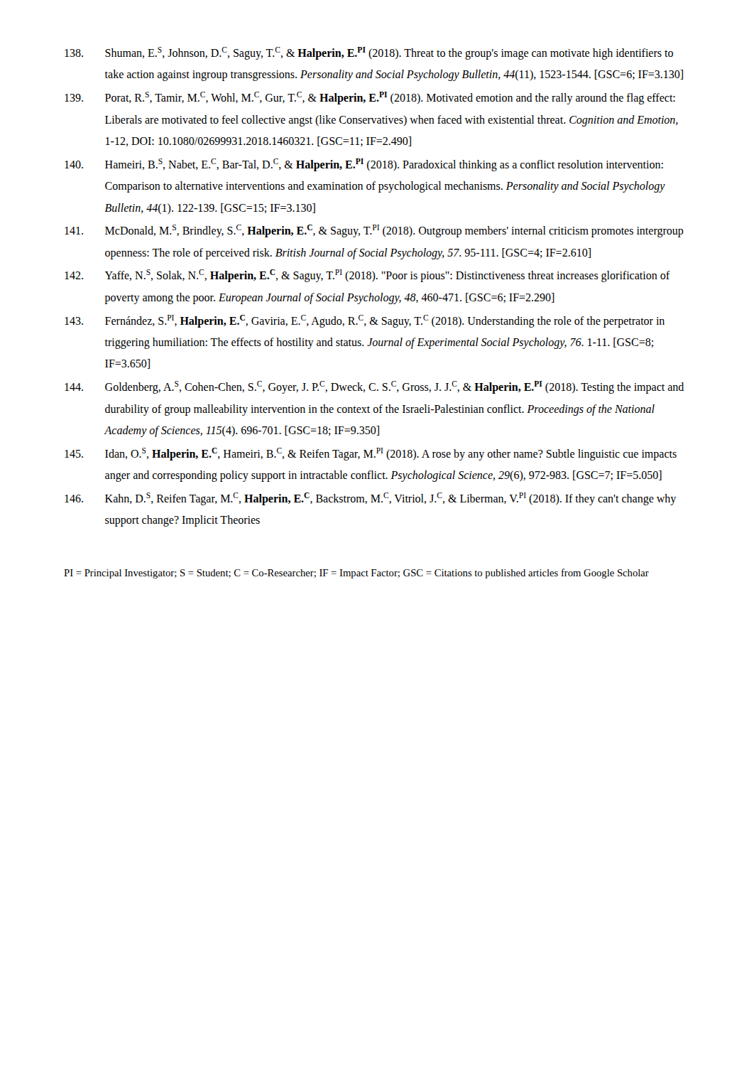138. Shuman, E.S, Johnson, D.C, Saguy, T.C, & Halperin, E.PI (2018). Threat to the group's image can motivate high identifiers to take action against ingroup transgressions. Personality and Social Psychology Bulletin, 44(11), 1523-1544. [GSC=6; IF=3.130]
139. Porat, R.S, Tamir, M.C, Wohl, M.C, Gur, T.C, & Halperin, E.PI (2018). Motivated emotion and the rally around the flag effect: Liberals are motivated to feel collective angst (like Conservatives) when faced with existential threat. Cognition and Emotion, 1-12, DOI: 10.1080/02699931.2018.1460321. [GSC=11; IF=2.490]
140. Hameiri, B.S, Nabet, E.C, Bar-Tal, D.C, & Halperin, E.PI (2018). Paradoxical thinking as a conflict resolution intervention: Comparison to alternative interventions and examination of psychological mechanisms. Personality and Social Psychology Bulletin, 44(1). 122-139. [GSC=15; IF=3.130]
141. McDonald, M.S, Brindley, S.C, Halperin, E.C, & Saguy, T.PI (2018). Outgroup members' internal criticism promotes intergroup openness: The role of perceived risk. British Journal of Social Psychology, 57. 95-111. [GSC=4; IF=2.610]
142. Yaffe, N.S, Solak, N.C, Halperin, E.C, & Saguy, T.PI (2018). "Poor is pious": Distinctiveness threat increases glorification of poverty among the poor. European Journal of Social Psychology, 48, 460-471. [GSC=6; IF=2.290]
143. Fernández, S.PI, Halperin, E.C, Gaviria, E.C, Agudo, R.C, & Saguy, T.C (2018). Understanding the role of the perpetrator in triggering humiliation: The effects of hostility and status. Journal of Experimental Social Psychology, 76. 1-11. [GSC=8; IF=3.650]
144. Goldenberg, A.S, Cohen-Chen, S.C, Goyer, J. P.C, Dweck, C. S.C, Gross, J. J.C, & Halperin, E.PI (2018). Testing the impact and durability of group malleability intervention in the context of the Israeli-Palestinian conflict. Proceedings of the National Academy of Sciences, 115(4). 696-701. [GSC=18; IF=9.350]
145. Idan, O.S, Halperin, E.C, Hameiri, B.C, & Reifen Tagar, M.PI (2018). A rose by any other name? Subtle linguistic cue impacts anger and corresponding policy support in intractable conflict. Psychological Science, 29(6), 972-983. [GSC=7; IF=5.050]
146. Kahn, D.S, Reifen Tagar, M.C, Halperin, E.C, Backstrom, M.C, Vitriol, J.C, & Liberman, V.PI (2018). If they can't change why support change? Implicit Theories
PI = Principal Investigator; S = Student; C = Co-Researcher; IF = Impact Factor; GSC = Citations to published articles from Google Scholar